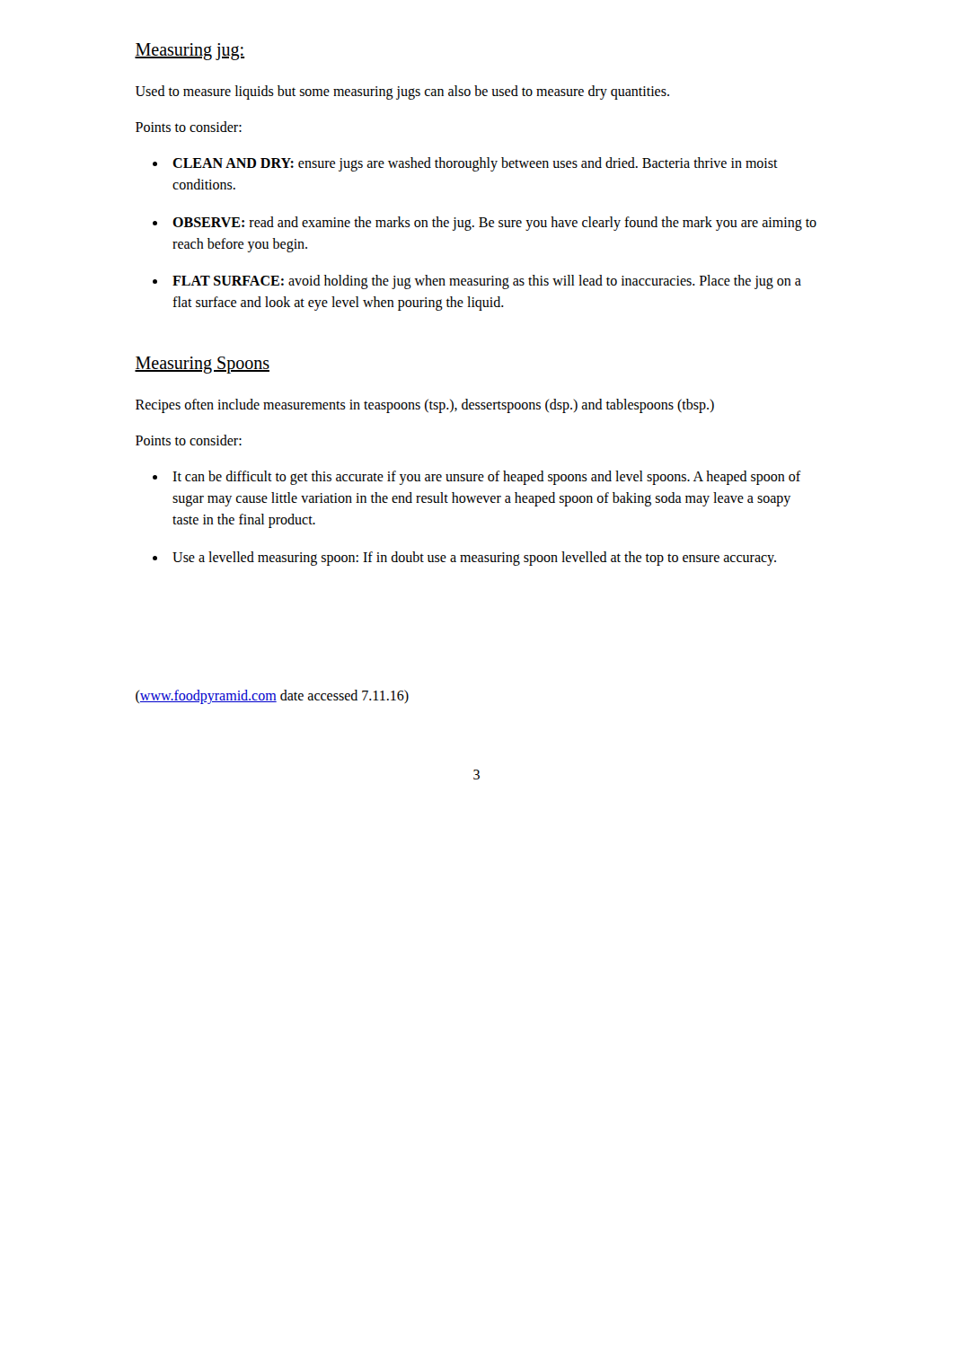Measuring jug:
Used to measure liquids but some measuring jugs can also be used to measure dry quantities.
Points to consider:
CLEAN AND DRY: ensure jugs are washed thoroughly between uses and dried. Bacteria thrive in moist conditions.
OBSERVE: read and examine the marks on the jug. Be sure you have clearly found the mark you are aiming to reach before you begin.
FLAT SURFACE: avoid holding the jug when measuring as this will lead to inaccuracies. Place the jug on a flat surface and look at eye level when pouring the liquid.
Measuring Spoons
Recipes often include measurements in teaspoons (tsp.), dessertspoons (dsp.) and tablespoons (tbsp.)
Points to consider:
It can be difficult to get this accurate if you are unsure of heaped spoons and level spoons. A heaped spoon of sugar may cause little variation in the end result however a heaped spoon of baking soda may leave a soapy taste in the final product.
Use a levelled measuring spoon: If in doubt use a measuring spoon levelled at the top to ensure accuracy.
(www.foodpyramid.com date accessed 7.11.16)
3